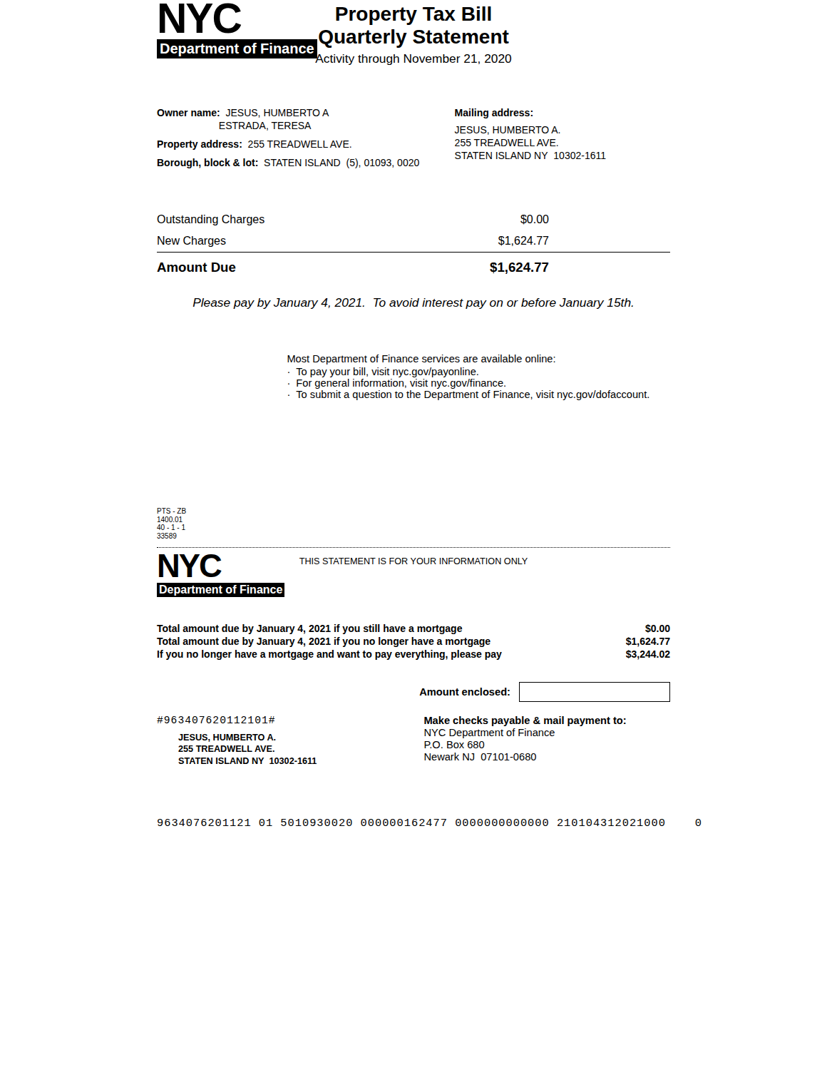NYC
Department of Finance
Property Tax Bill
Quarterly Statement
Activity through November 21, 2020
Owner name: JESUS, HUMBERTO A
ESTRADA, TERESA
Property address: 255 TREADWELL AVE.
Borough, block & lot: STATEN ISLAND (5), 01093, 0020
Mailing address:
JESUS, HUMBERTO A.
255 TREADWELL AVE.
STATEN ISLAND NY 10302-1611
| Outstanding Charges | $0.00 |
| New Charges | $1,624.77 |
| Amount Due | $1,624.77 |
Please pay by January 4, 2021. To avoid interest pay on or before January 15th.
Most Department of Finance services are available online:
To pay your bill, visit nyc.gov/payonline.
For general information, visit nyc.gov/finance.
To submit a question to the Department of Finance, visit nyc.gov/dofaccount.
PTS - ZB
1400.01
40 - 1 - 1
33589
NYC
Department of Finance
THIS STATEMENT IS FOR YOUR INFORMATION ONLY
| Total amount due by January 4, 2021 if you still have a mortgage | $0.00 |
| Total amount due by January 4, 2021 if you no longer have a mortgage | $1,624.77 |
| If you no longer have a mortgage and want to pay everything, please pay | $3,244.02 |
Amount enclosed:
#963407620112101#
JESUS, HUMBERTO A.
255 TREADWELL AVE.
STATEN ISLAND NY 10302-1611
Make checks payable & mail payment to:
NYC Department of Finance
P.O. Box 680
Newark NJ 07101-0680
9634076201121 01 5010930020 000000162477 0000000000000 210104312021000 0